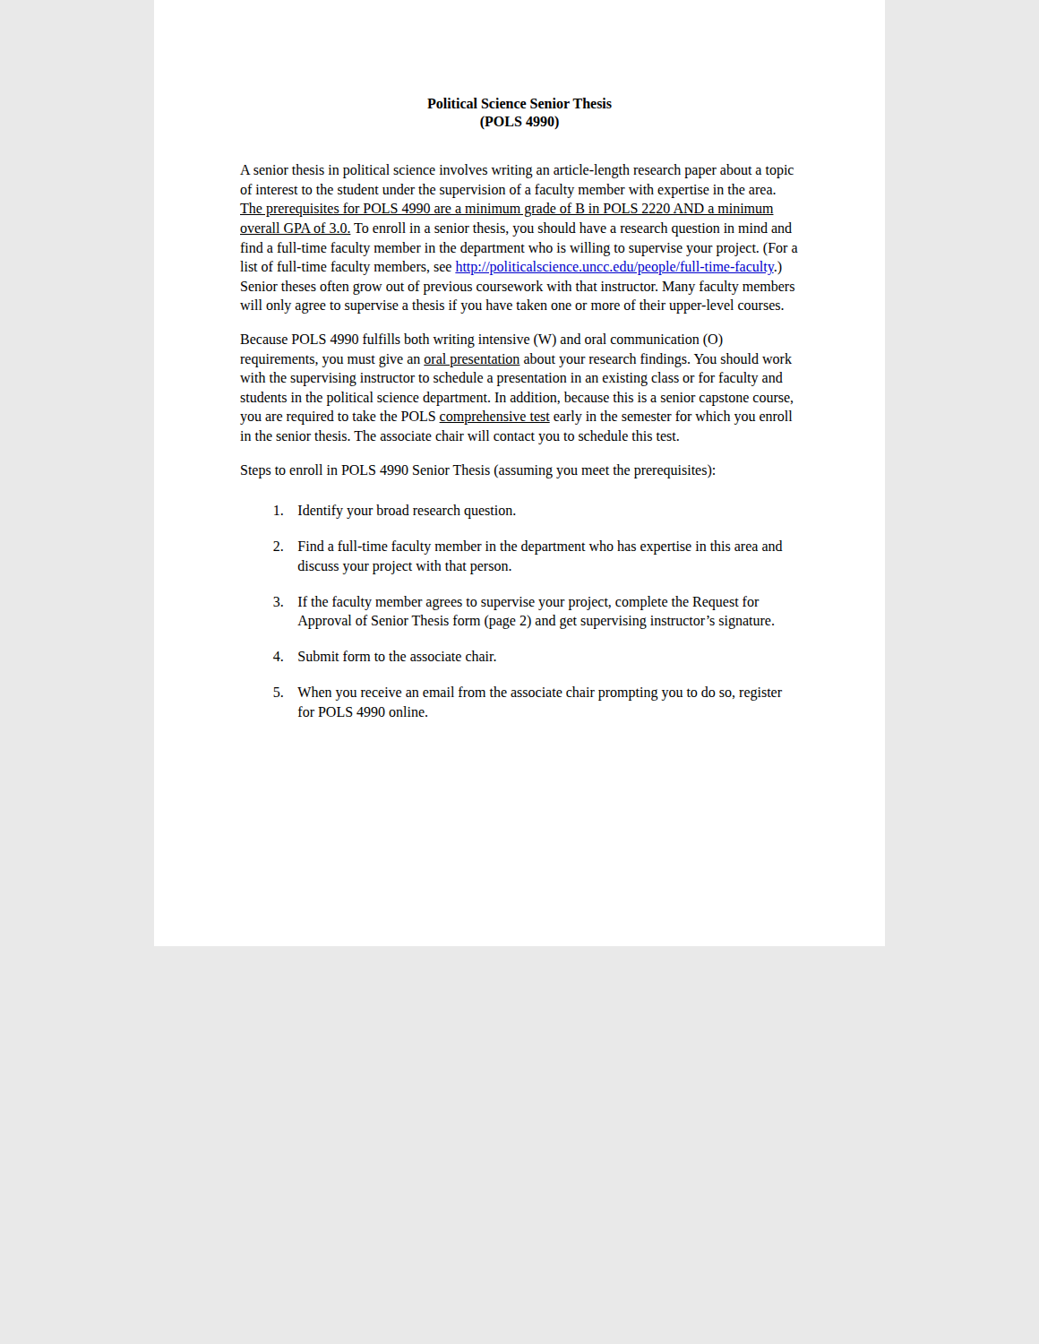Political Science Senior Thesis(POLS 4990)
A senior thesis in political science involves writing an article-length research paper about a topic of interest to the student under the supervision of a faculty member with expertise in the area. The prerequisites for POLS 4990 are a minimum grade of B in POLS 2220 AND a minimum overall GPA of 3.0. To enroll in a senior thesis, you should have a research question in mind and find a full-time faculty member in the department who is willing to supervise your project. (For a list of full-time faculty members, see http://politicalscience.uncc.edu/people/full-time-faculty.) Senior theses often grow out of previous coursework with that instructor. Many faculty members will only agree to supervise a thesis if you have taken one or more of their upper-level courses.
Because POLS 4990 fulfills both writing intensive (W) and oral communication (O) requirements, you must give an oral presentation about your research findings. You should work with the supervising instructor to schedule a presentation in an existing class or for faculty and students in the political science department. In addition, because this is a senior capstone course, you are required to take the POLS comprehensive test early in the semester for which you enroll in the senior thesis. The associate chair will contact you to schedule this test.
Steps to enroll in POLS 4990 Senior Thesis (assuming you meet the prerequisites):
Identify your broad research question.
Find a full-time faculty member in the department who has expertise in this area and discuss your project with that person.
If the faculty member agrees to supervise your project, complete the Request for Approval of Senior Thesis form (page 2) and get supervising instructor’s signature.
Submit form to the associate chair.
When you receive an email from the associate chair prompting you to do so, register for POLS 4990 online.